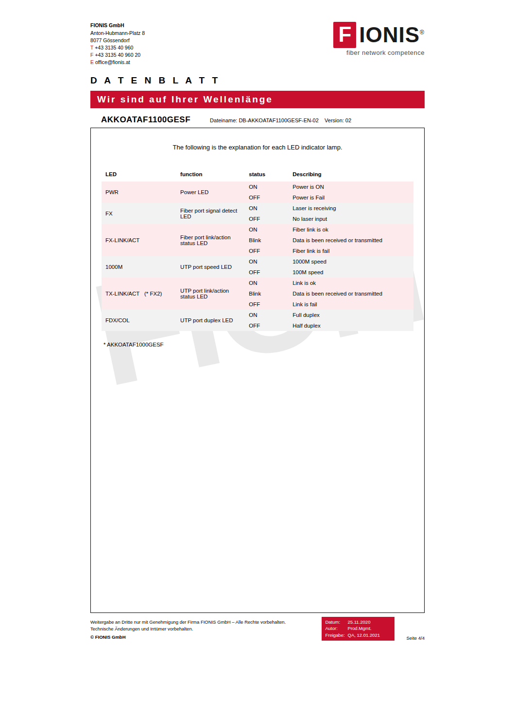FION
FIONIS GmbH
Anton-Hubmann-Platz 8
8077 Gössendorf
T +43 3135 40 960
F +43 3135 40 960 20
E office@fionis.at
F IONIS®
fiber network competence
D A T E N B L A T T
Wir sind auf Ihrer Wellenlänge
AKKOATAF1100GESF
Dateiname: DB-AKKOATAF1100GESF-EN-02 Version: 02
The following is the explanation for each LED indicator lamp.
| LED | function | status | Describing |
| --- | --- | --- | --- |
| PWR | Power LED | ON | Power is ON |
| OFF | Power is Fail |
| FX | Fiber port signal detect LED | ON | Laser is receiving |
| OFF | No laser input |
| FX-LINK/ACT | Fiber port link/action status LED | ON | Fiber link is ok |
| Blink | Data is been received or transmitted |
| OFF | Fiber link is fail |
| 1000M | UTP port speed LED | ON | 1000M speed |
| OFF | 100M speed |
| TX-LINK/ACT (* FX2) | UTP port link/action status LED | ON | Link is ok |
| Blink | Data is been received or transmitted |
| OFF | Link is fail |
| FDX/COL | UTP port duplex LED | ON | Full duplex |
| OFF | Half duplex |
* AKKOATAF1000GESF
Weitergabe an Dritte nur mit Genehmigung der Firma FIONIS GmbH – Alle Rechte vorbehalten.
Technische Änderungen und Irrtümer vorbehalten.
© FIONIS GmbH
| Datum: | 25.11.2020 |
| Autor: | Prod.Mgmt. |
| Freigabe: | QA, 12.01.2021 |
Seite 4/4